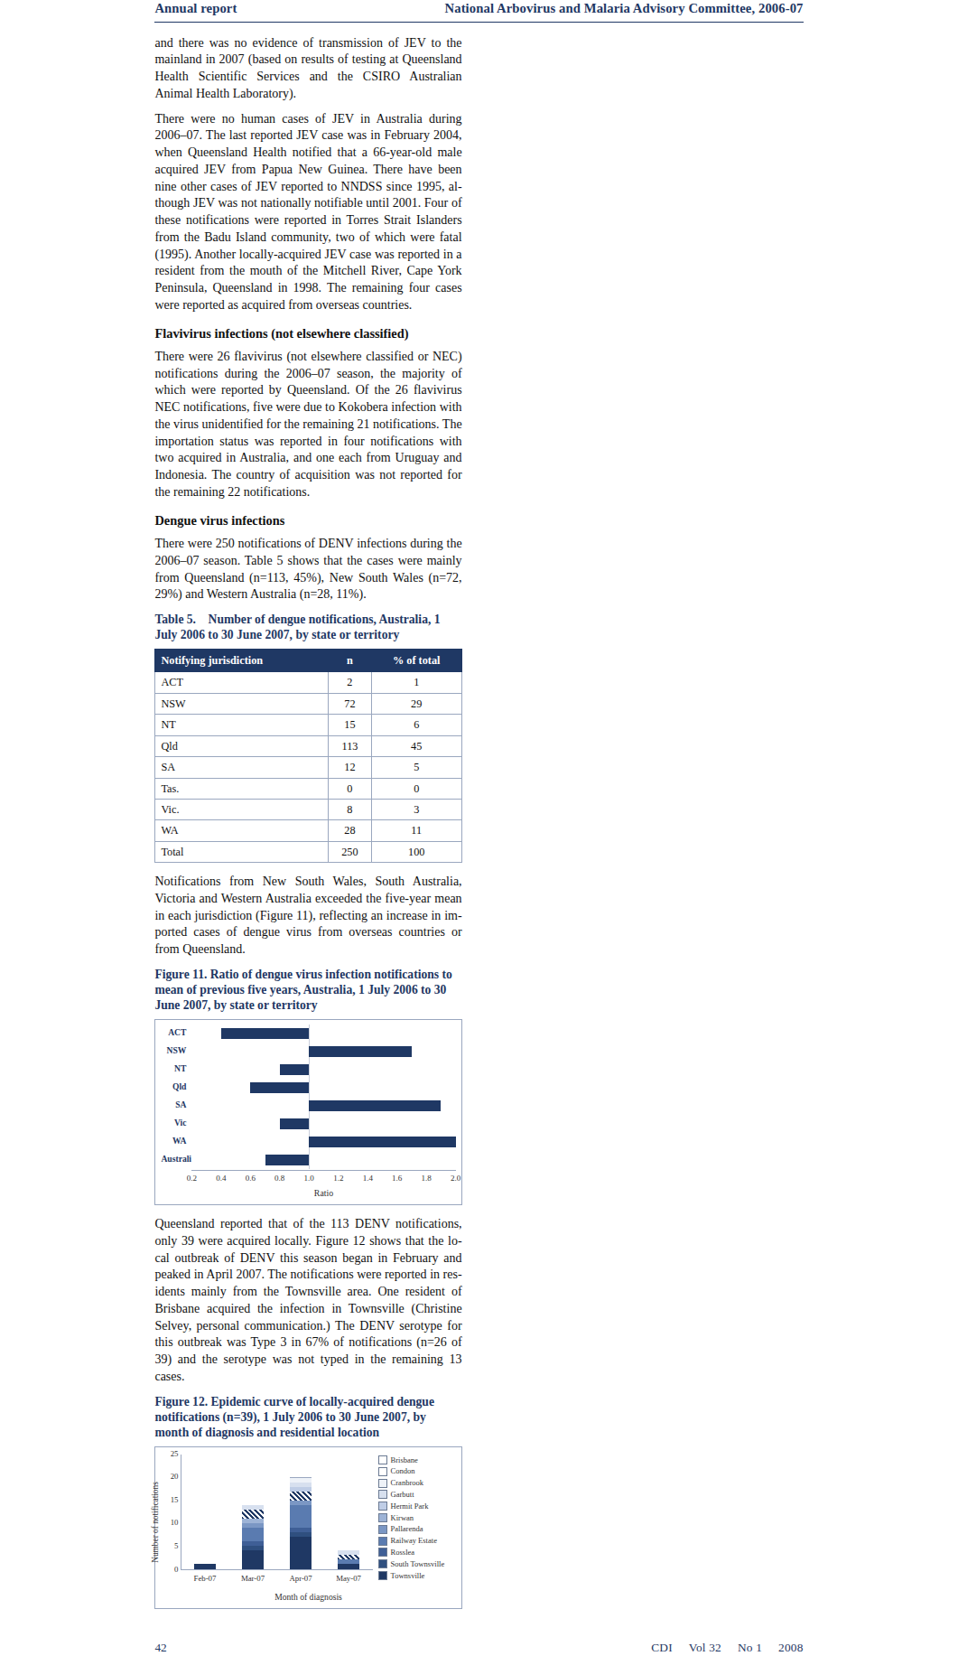Annual report
National Arbovirus and Malaria Advisory Committee, 2006-07
and there was no evidence of transmission of JEV to the mainland in 2007 (based on results of testing at Queensland Health Scientific Services and the CSIRO Australian Animal Health Laboratory).
There were no human cases of JEV in Australia during 2006–07. The last reported JEV case was in February 2004, when Queensland Health notified that a 66-year-old male acquired JEV from Papua New Guinea. There have been nine other cases of JEV reported to NNDSS since 1995, although JEV was not nationally notifiable until 2001. Four of these notifications were reported in Torres Strait Islanders from the Badu Island community, two of which were fatal (1995). Another locally-acquired JEV case was reported in a resident from the mouth of the Mitchell River, Cape York Peninsula, Queensland in 1998. The remaining four cases were reported as acquired from overseas countries.
Flavivirus infections (not elsewhere classified)
There were 26 flavivirus (not elsewhere classified or NEC) notifications during the 2006–07 season, the majority of which were reported by Queensland. Of the 26 flavivirus NEC notifications, five were due to Kokobera infection with the virus unidentified for the remaining 21 notifications. The importation status was reported in four notifications with two acquired in Australia, and one each from Uruguay and Indonesia. The country of acquisition was not reported for the remaining 22 notifications.
Dengue virus infections
There were 250 notifications of DENV infections during the 2006–07 season. Table 5 shows that the cases were mainly from Queensland (n=113, 45%), New South Wales (n=72, 29%) and Western Australia (n=28, 11%).
Table 5. Number of dengue notifications, Australia, 1 July 2006 to 30 June 2007, by state or territory
| Notifying jurisdiction | n | % of total |
| --- | --- | --- |
| ACT | 2 | 1 |
| NSW | 72 | 29 |
| NT | 15 | 6 |
| Qld | 113 | 45 |
| SA | 12 | 5 |
| Tas. | 0 | 0 |
| Vic. | 8 | 3 |
| WA | 28 | 11 |
| Total | 250 | 100 |
Notifications from New South Wales, South Australia, Victoria and Western Australia exceeded the five-year mean in each jurisdiction (Figure 11), reflecting an increase in imported cases of dengue virus from overseas countries or from Queensland.
Figure 11. Ratio of dengue virus infection notifications to mean of previous five years, Australia, 1 July 2006 to 30 June 2007, by state or territory
ACT
NSW
NT
Qld
SA
Vic
WA
Australia
0.2 0.4 0.6 0.8 1.0 1.2 1.4 1.6 1.8 2.0
Ratio
Queensland reported that of the 113 DENV notifications, only 39 were acquired locally. Figure 12 shows that the local outbreak of DENV this season began in February and peaked in April 2007. The notifications were reported in residents mainly from the Townsville area. One resident of Brisbane acquired the infection in Townsville (Christine Selvey, personal communication.) The DENV serotype for this outbreak was Type 3 in 67% of notifications (n=26 of 39) and the serotype was not typed in the remaining 13 cases.
Figure 12. Epidemic curve of locally-acquired dengue notifications (n=39), 1 July 2006 to 30 June 2007, by month of diagnosis and residential location
Number of notifications
25 20 15 10 5 0
Feb-07
Mar-07
Apr-07
May-07
Brisbane
Condon
Cranbrook
Garbutt
Hermit Park
Kirwan
Pallarenda
Railway Estate
Rosslea
South Townsville
Townsville
Month of diagnosis
42
CDIVol 32 No 12008